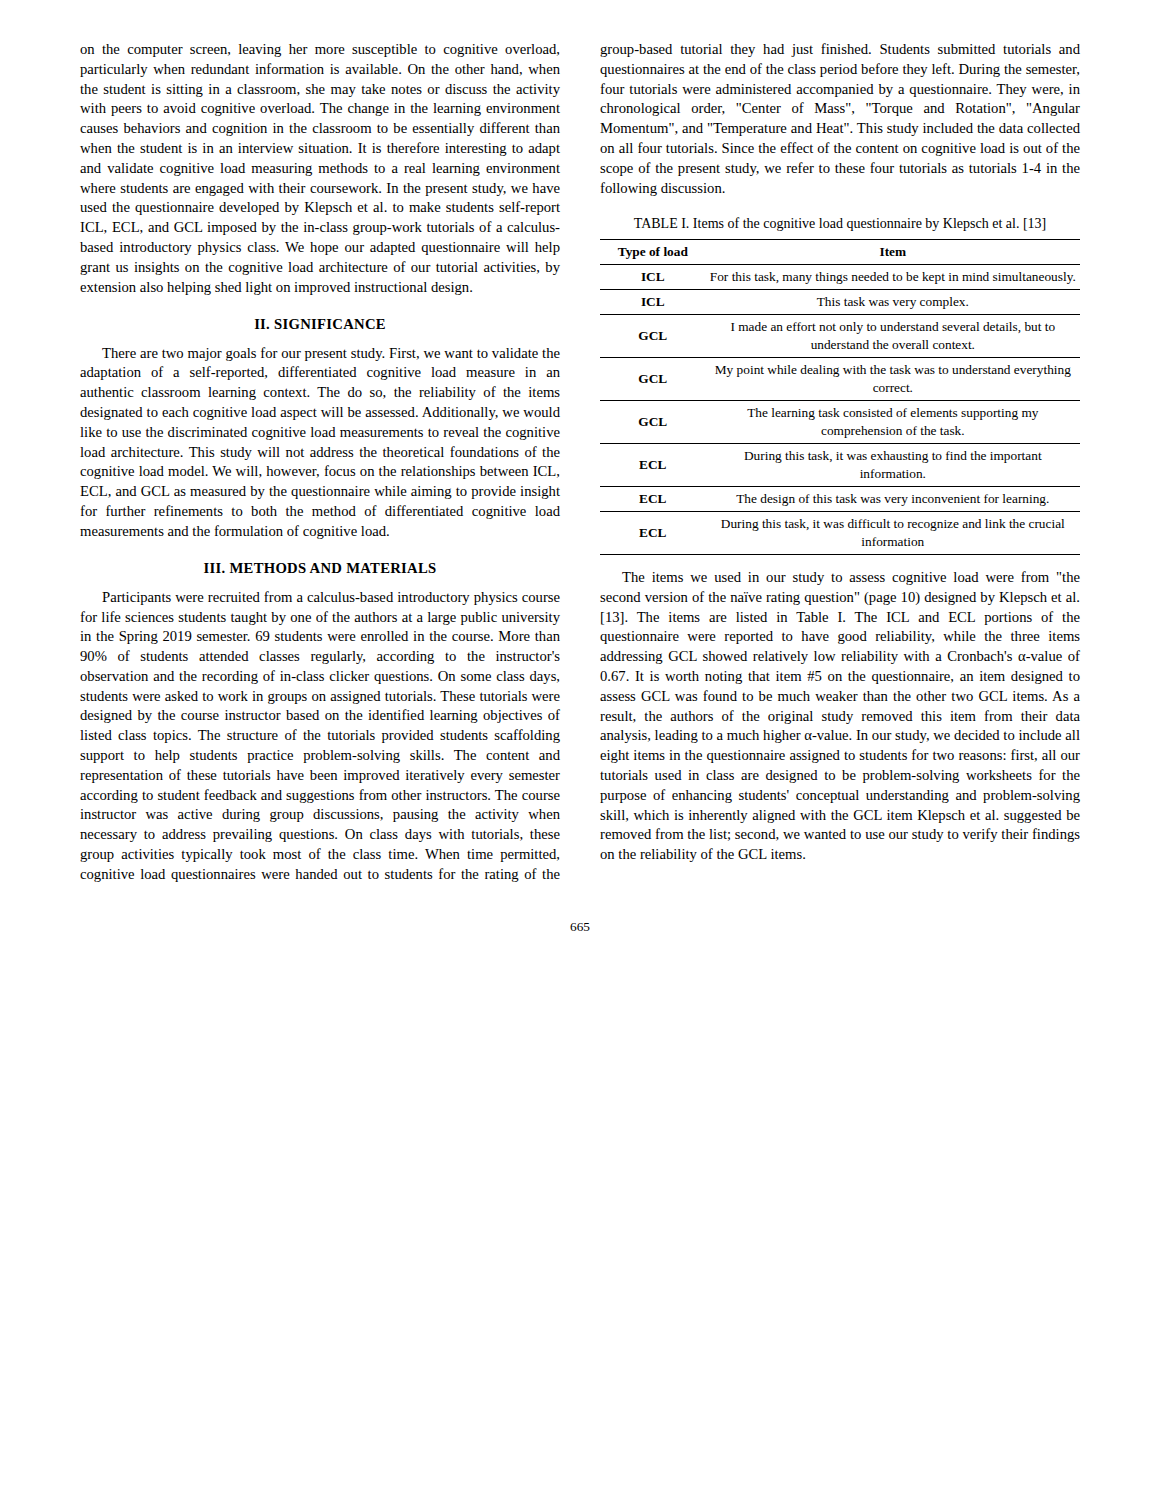on the computer screen, leaving her more susceptible to cognitive overload, particularly when redundant information is available. On the other hand, when the student is sitting in a classroom, she may take notes or discuss the activity with peers to avoid cognitive overload. The change in the learning environment causes behaviors and cognition in the classroom to be essentially different than when the student is in an interview situation. It is therefore interesting to adapt and validate cognitive load measuring methods to a real learning environment where students are engaged with their coursework. In the present study, we have used the questionnaire developed by Klepsch et al. to make students self-report ICL, ECL, and GCL imposed by the in-class group-work tutorials of a calculus-based introductory physics class. We hope our adapted questionnaire will help grant us insights on the cognitive load architecture of our tutorial activities, by extension also helping shed light on improved instructional design.
II. Significance
There are two major goals for our present study. First, we want to validate the adaptation of a self-reported, differentiated cognitive load measure in an authentic classroom learning context. The do so, the reliability of the items designated to each cognitive load aspect will be assessed. Additionally, we would like to use the discriminated cognitive load measurements to reveal the cognitive load architecture. This study will not address the theoretical foundations of the cognitive load model. We will, however, focus on the relationships between ICL, ECL, and GCL as measured by the questionnaire while aiming to provide insight for further refinements to both the method of differentiated cognitive load measurements and the formulation of cognitive load.
III. Methods and Materials
Participants were recruited from a calculus-based introductory physics course for life sciences students taught by one of the authors at a large public university in the Spring 2019 semester. 69 students were enrolled in the course. More than 90% of students attended classes regularly, according to the instructor's observation and the recording of in-class clicker questions. On some class days, students were asked to work in groups on assigned tutorials. These tutorials were designed by the course instructor based on the identified learning objectives of listed class topics. The structure of the tutorials provided students scaffolding support to help students practice problem-solving skills. The content and representation of these tutorials have been improved iteratively every semester according to student feedback and suggestions from other instructors. The course instructor was active during group discussions, pausing the activity when necessary to address prevailing questions. On class days with tutorials, these group activities typically took most of the class time. When time permitted, cognitive load questionnaires were handed out to students for the rating of the group-based tutorial they had just finished. Students submitted tutorials and questionnaires at the end of the class period before they left. During the semester, four tutorials were administered accompanied by a questionnaire. They were, in chronological order, "Center of Mass", "Torque and Rotation", "Angular Momentum", and "Temperature and Heat". This study included the data collected on all four tutorials. Since the effect of the content on cognitive load is out of the scope of the present study, we refer to these four tutorials as tutorials 1-4 in the following discussion.
TABLE I. Items of the cognitive load questionnaire by Klepsch et al. [13]
| Type of load | Item |
| --- | --- |
| ICL | For this task, many things needed to be kept in mind simultaneously. |
| ICL | This task was very complex. |
| GCL | I made an effort not only to understand several details, but to understand the overall context. |
| GCL | My point while dealing with the task was to understand everything correct. |
| GCL | The learning task consisted of elements supporting my comprehension of the task. |
| ECL | During this task, it was exhausting to find the important information. |
| ECL | The design of this task was very inconvenient for learning. |
| ECL | During this task, it was difficult to recognize and link the crucial information |
The items we used in our study to assess cognitive load were from "the second version of the naïve rating question" (page 10) designed by Klepsch et al. [13]. The items are listed in Table I. The ICL and ECL portions of the questionnaire were reported to have good reliability, while the three items addressing GCL showed relatively low reliability with a Cronbach's α-value of 0.67. It is worth noting that item #5 on the questionnaire, an item designed to assess GCL was found to be much weaker than the other two GCL items. As a result, the authors of the original study removed this item from their data analysis, leading to a much higher α-value. In our study, we decided to include all eight items in the questionnaire assigned to students for two reasons: first, all our tutorials used in class are designed to be problem-solving worksheets for the purpose of enhancing students' conceptual understanding and problem-solving skill, which is inherently aligned with the GCL item Klepsch et al. suggested be removed from the list; second, we wanted to use our study to verify their findings on the reliability of the GCL items.
665